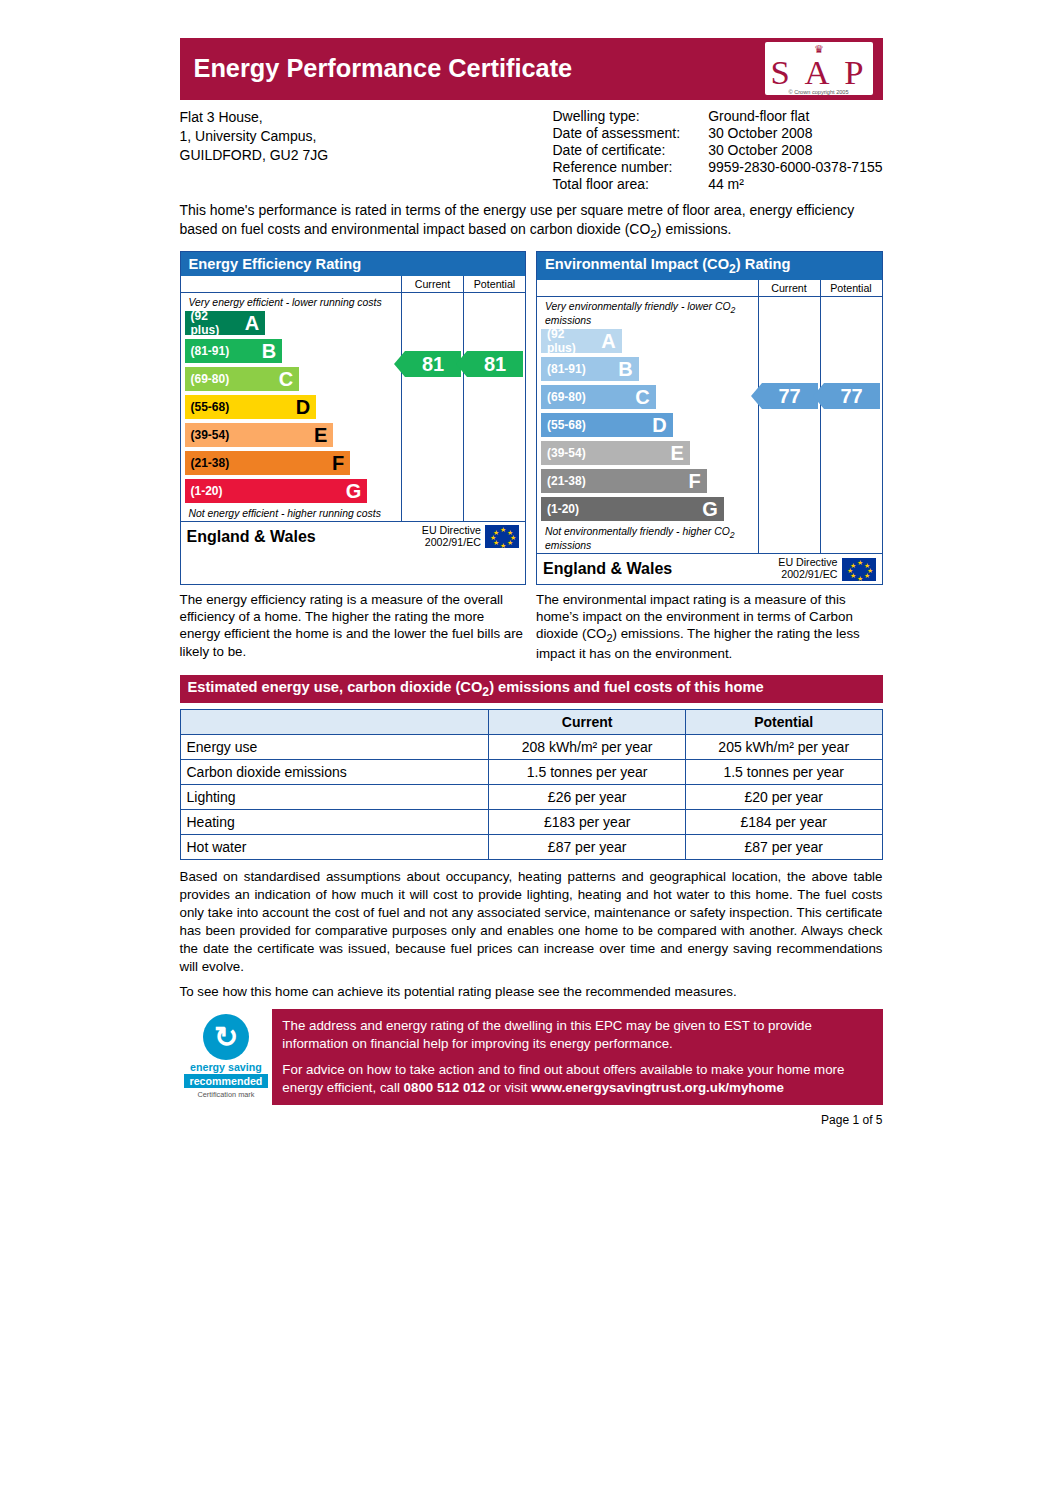Energy Performance Certificate
♛
S A P
© Crown copyright 2005
Flat 3 House,
1, University Campus,
GUILDFORD, GU2 7JG
| Dwelling type: | Ground-floor flat |
| Date of assessment: | 30 October 2008 |
| Date of certificate: | 30 October 2008 |
| Reference number: | 9959-2830-6000-0378-7155 |
| Total floor area: | 44 m² |
This home's performance is rated in terms of the energy use per square metre of floor area, energy efficiency based on fuel costs and environmental impact based on carbon dioxide (CO2) emissions.
Energy Efficiency Rating
Current
Potential
Very energy efficient - lower running costs
(92 plus)A
(81-91)B
(69-80)C
(55-68)D
(39-54)E
(21-38)F
(1-20)G
Not energy efficient - higher running costs
81
81
England & Wales
EU Directive
2002/91/EC
★ ★ ★ ★ ★ ★ ★ ★
Environmental Impact (CO2) Rating
Current
Potential
Very environmentally friendly - lower CO2 emissions
(92 plus)A
(81-91)B
(69-80)C
(55-68)D
(39-54)E
(21-38)F
(1-20)G
Not environmentally friendly - higher CO2 emissions
77
77
England & Wales
EU Directive
2002/91/EC
★ ★ ★ ★ ★ ★ ★ ★
The energy efficiency rating is a measure of the overall efficiency of a home. The higher the rating the more energy efficient the home is and the lower the fuel bills are likely to be.
The environmental impact rating is a measure of this home’s impact on the environment in terms of Carbon dioxide (CO2) emissions. The higher the rating the less impact it has on the environment.
Estimated energy use, carbon dioxide (CO2) emissions and fuel costs of this home
| | Current | Potential |
| --- | --- | --- |
| Energy use | 208 kWh/m² per year | 205 kWh/m² per year |
| Carbon dioxide emissions | 1.5 tonnes per year | 1.5 tonnes per year |
| Lighting | £26 per year | £20 per year |
| Heating | £183 per year | £184 per year |
| Hot water | £87 per year | £87 per year |
Based on standardised assumptions about occupancy, heating patterns and geographical location, the above table provides an indication of how much it will cost to provide lighting, heating and hot water to this home. The fuel costs only take into account the cost of fuel and not any associated service, maintenance or safety inspection. This certificate has been provided for comparative purposes only and enables one home to be compared with another. Always check the date the certificate was issued, because fuel prices can increase over time and energy saving recommendations will evolve.
To see how this home can achieve its potential rating please see the recommended measures.
↻
energy saving
recommended
Certification mark
The address and energy rating of the dwelling in this EPC may be given to EST to provide information on financial help for improving its energy performance.
For advice on how to take action and to find out about offers available to make your home more energy efficient, call 0800 512 012 or visit www.energysavingtrust.org.uk/myhome
Page 1 of 5